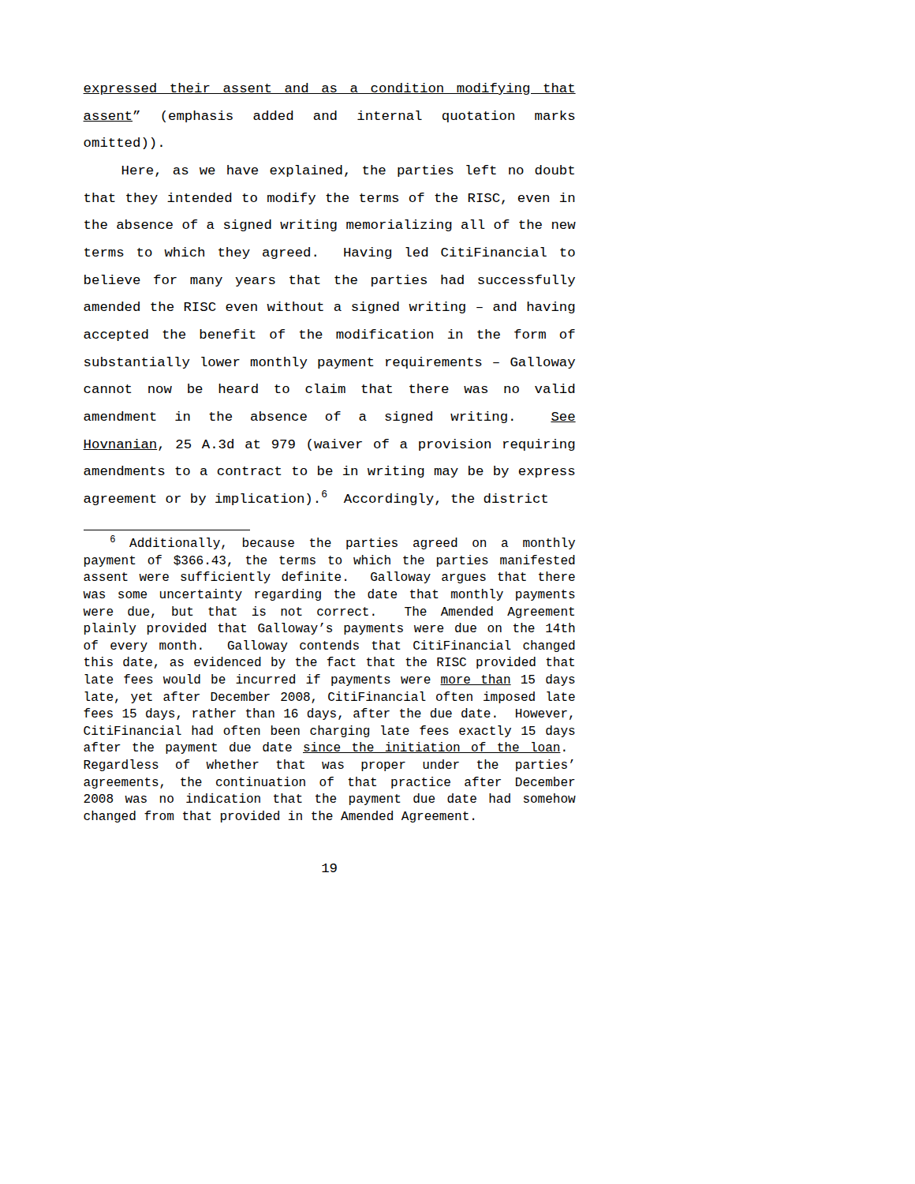expressed their assent and as a condition modifying that assent” (emphasis added and internal quotation marks omitted)).
Here, as we have explained, the parties left no doubt that they intended to modify the terms of the RISC, even in the absence of a signed writing memorializing all of the new terms to which they agreed. Having led CitiFinancial to believe for many years that the parties had successfully amended the RISC even without a signed writing – and having accepted the benefit of the modification in the form of substantially lower monthly payment requirements – Galloway cannot now be heard to claim that there was no valid amendment in the absence of a signed writing. See Hovnanian, 25 A.3d at 979 (waiver of a provision requiring amendments to a contract to be in writing may be by express agreement or by implication).6 Accordingly, the district
6 Additionally, because the parties agreed on a monthly payment of $366.43, the terms to which the parties manifested assent were sufficiently definite. Galloway argues that there was some uncertainty regarding the date that monthly payments were due, but that is not correct. The Amended Agreement plainly provided that Galloway’s payments were due on the 14th of every month. Galloway contends that CitiFinancial changed this date, as evidenced by the fact that the RISC provided that late fees would be incurred if payments were more than 15 days late, yet after December 2008, CitiFinancial often imposed late fees 15 days, rather than 16 days, after the due date. However, CitiFinancial had often been charging late fees exactly 15 days after the payment due date since the initiation of the loan. Regardless of whether that was proper under the parties’ agreements, the continuation of that practice after December 2008 was no indication that the payment due date had somehow changed from that provided in the Amended Agreement.
19